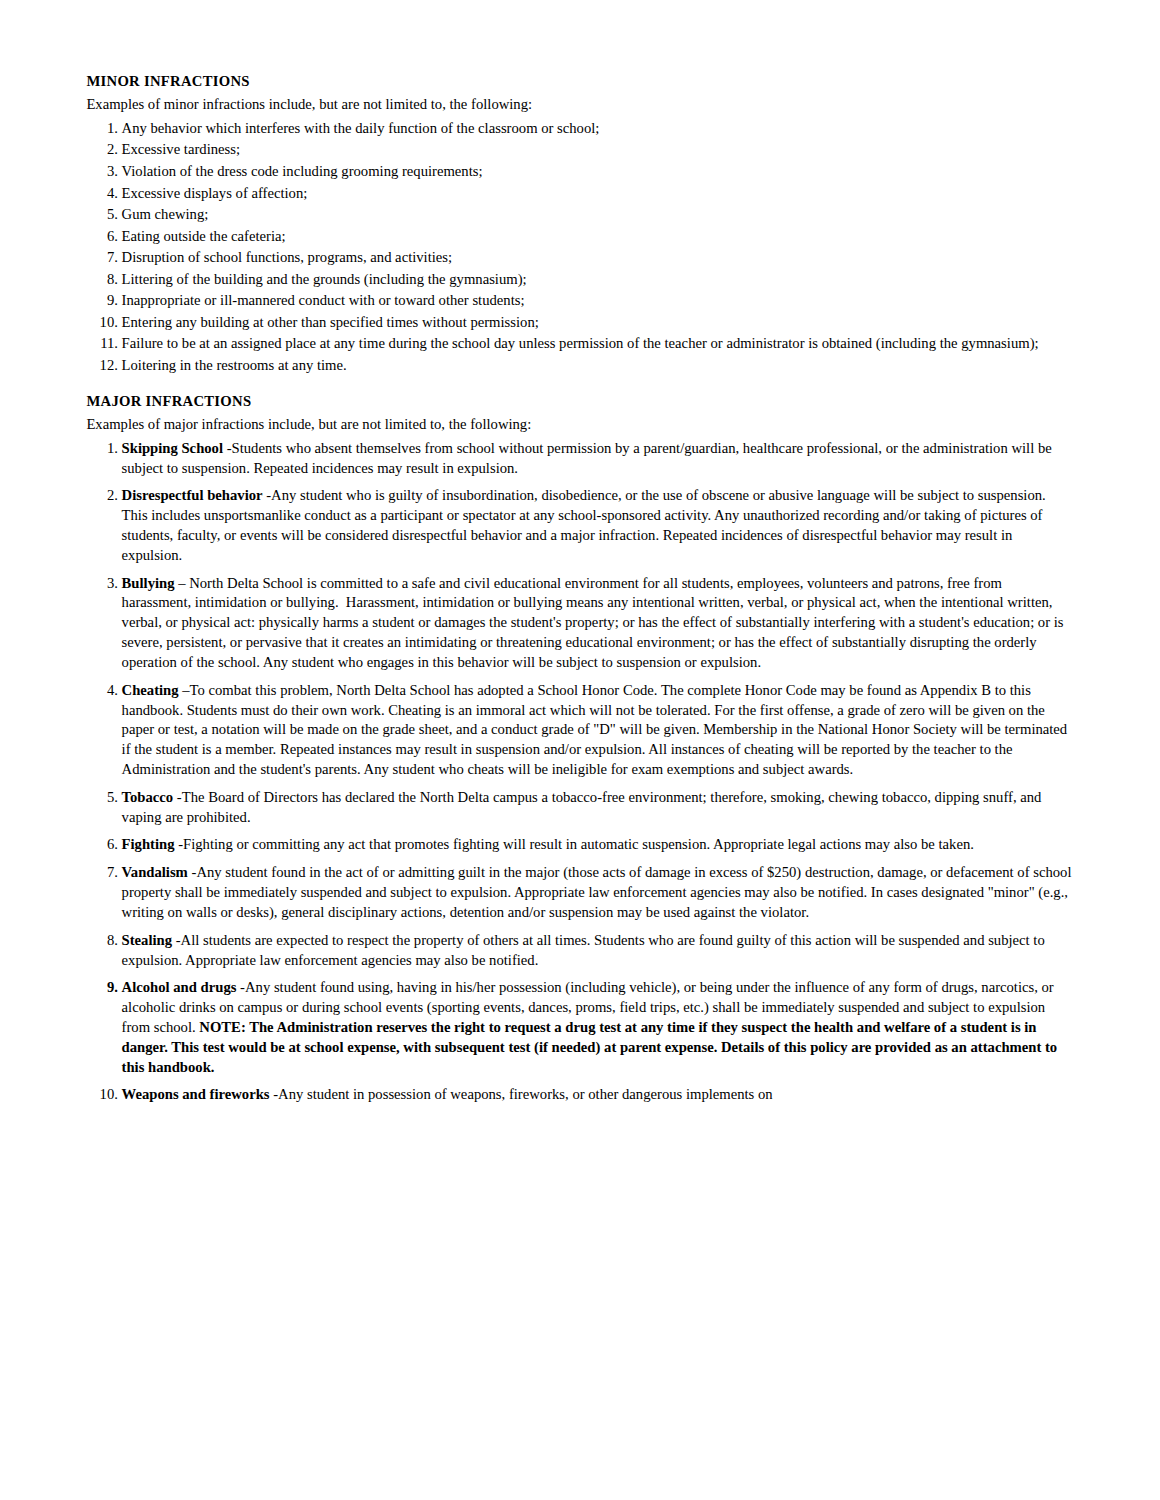MINOR INFRACTIONS
Examples of minor infractions include, but are not limited to, the following:
Any behavior which interferes with the daily function of the classroom or school;
Excessive tardiness;
Violation of the dress code including grooming requirements;
Excessive displays of affection;
Gum chewing;
Eating outside the cafeteria;
Disruption of school functions, programs, and activities;
Littering of the building and the grounds (including the gymnasium);
Inappropriate or ill-mannered conduct with or toward other students;
Entering any building at other than specified times without permission;
Failure to be at an assigned place at any time during the school day unless permission of the teacher or administrator is obtained (including the gymnasium);
Loitering in the restrooms at any time.
MAJOR INFRACTIONS
Examples of major infractions include, but are not limited to, the following:
Skipping School -Students who absent themselves from school without permission by a parent/guardian, healthcare professional, or the administration will be subject to suspension. Repeated incidences may result in expulsion.
Disrespectful behavior -Any student who is guilty of insubordination, disobedience, or the use of obscene or abusive language will be subject to suspension. This includes unsportsmanlike conduct as a participant or spectator at any school-sponsored activity. Any unauthorized recording and/or taking of pictures of students, faculty, or events will be considered disrespectful behavior and a major infraction. Repeated incidences of disrespectful behavior may result in expulsion.
Bullying – North Delta School is committed to a safe and civil educational environment for all students, employees, volunteers and patrons, free from harassment, intimidation or bullying. Harassment, intimidation or bullying means any intentional written, verbal, or physical act, when the intentional written, verbal, or physical act: physically harms a student or damages the student's property; or has the effect of substantially interfering with a student's education; or is severe, persistent, or pervasive that it creates an intimidating or threatening educational environment; or has the effect of substantially disrupting the orderly operation of the school. Any student who engages in this behavior will be subject to suspension or expulsion.
Cheating –To combat this problem, North Delta School has adopted a School Honor Code. The complete Honor Code may be found as Appendix B to this handbook. Students must do their own work. Cheating is an immoral act which will not be tolerated. For the first offense, a grade of zero will be given on the paper or test, a notation will be made on the grade sheet, and a conduct grade of "D" will be given. Membership in the National Honor Society will be terminated if the student is a member. Repeated instances may result in suspension and/or expulsion. All instances of cheating will be reported by the teacher to the Administration and the student's parents. Any student who cheats will be ineligible for exam exemptions and subject awards.
Tobacco -The Board of Directors has declared the North Delta campus a tobacco-free environment; therefore, smoking, chewing tobacco, dipping snuff, and vaping are prohibited.
Fighting -Fighting or committing any act that promotes fighting will result in automatic suspension. Appropriate legal actions may also be taken.
Vandalism -Any student found in the act of or admitting guilt in the major (those acts of damage in excess of $250) destruction, damage, or defacement of school property shall be immediately suspended and subject to expulsion. Appropriate law enforcement agencies may also be notified. In cases designated "minor" (e.g., writing on walls or desks), general disciplinary actions, detention and/or suspension may be used against the violator.
Stealing -All students are expected to respect the property of others at all times. Students who are found guilty of this action will be suspended and subject to expulsion. Appropriate law enforcement agencies may also be notified.
Alcohol and drugs -Any student found using, having in his/her possession (including vehicle), or being under the influence of any form of drugs, narcotics, or alcoholic drinks on campus or during school events (sporting events, dances, proms, field trips, etc.) shall be immediately suspended and subject to expulsion from school. NOTE: The Administration reserves the right to request a drug test at any time if they suspect the health and welfare of a student is in danger. This test would be at school expense, with subsequent test (if needed) at parent expense. Details of this policy are provided as an attachment to this handbook.
Weapons and fireworks -Any student in possession of weapons, fireworks, or other dangerous implements on